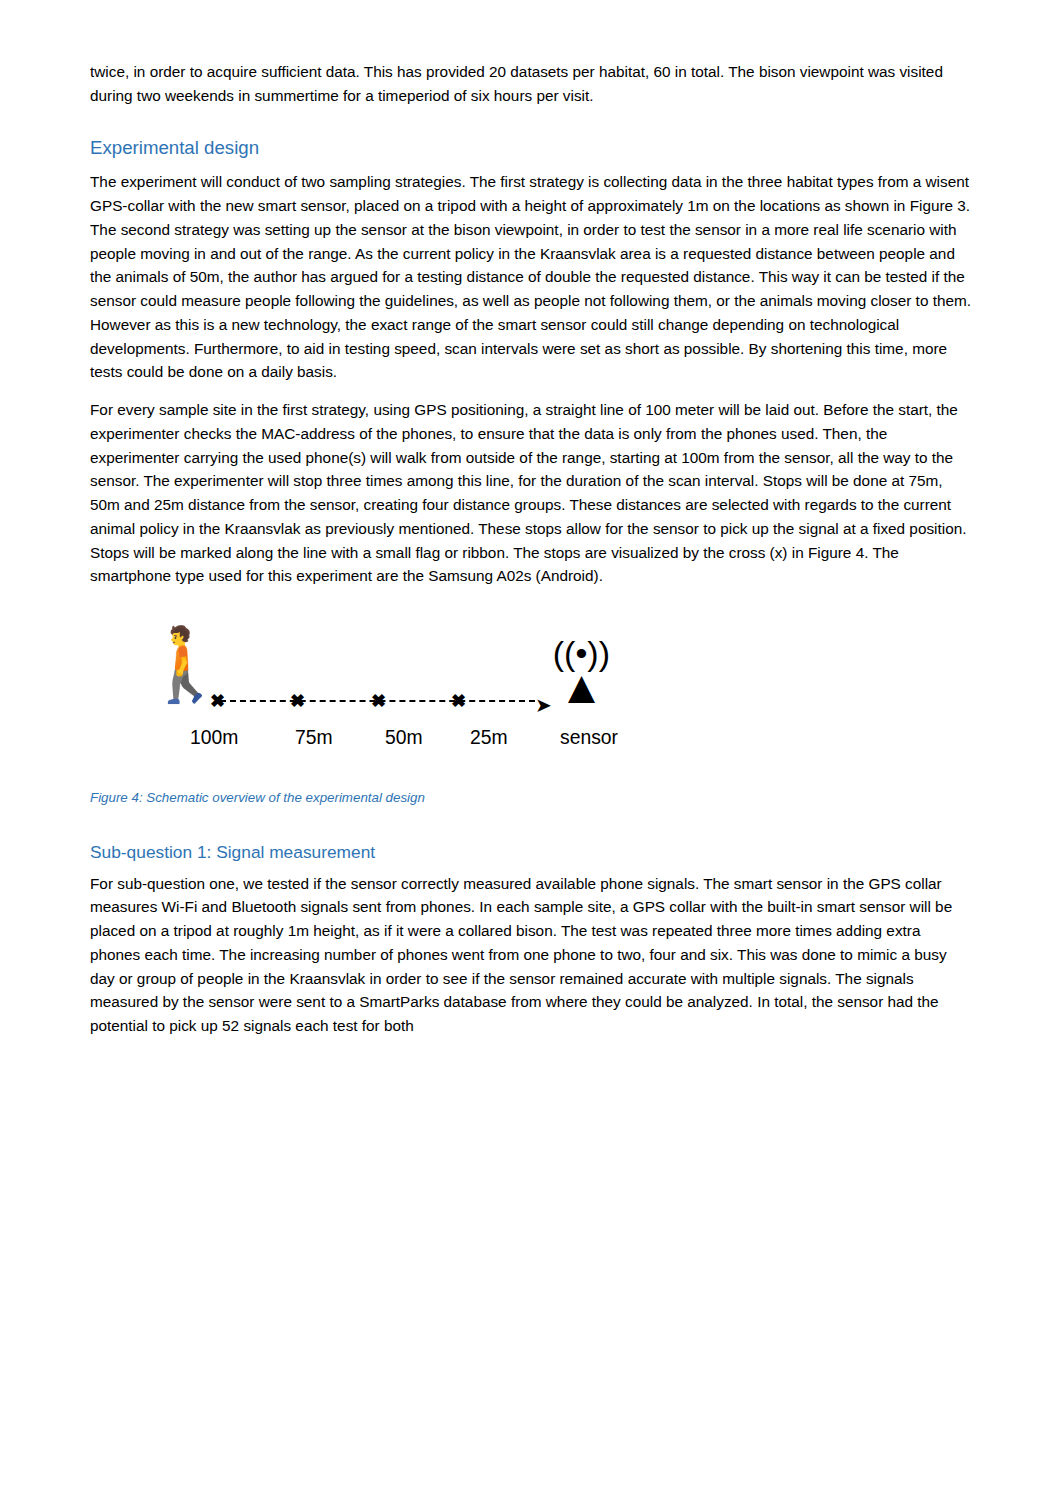twice, in order to acquire sufficient data. This has provided 20 datasets per habitat, 60 in total. The bison viewpoint was visited during two weekends in summertime for a timeperiod of six hours per visit.
Experimental design
The experiment will conduct of two sampling strategies. The first strategy is collecting data in the three habitat types from a wisent GPS-collar with the new smart sensor, placed on a tripod with a height of approximately 1m on the locations as shown in Figure 3. The second strategy was setting up the sensor at the bison viewpoint, in order to test the sensor in a more real life scenario with people moving in and out of the range. As the current policy in the Kraansvlak area is a requested distance between people and the animals of 50m, the author has argued for a testing distance of double the requested distance. This way it can be tested if the sensor could measure people following the guidelines, as well as people not following them, or the animals moving closer to them. However as this is a new technology, the exact range of the smart sensor could still change depending on technological developments. Furthermore, to aid in testing speed, scan intervals were set as short as possible. By shortening this time, more tests could be done on a daily basis.
For every sample site in the first strategy, using GPS positioning, a straight line of 100 meter will be laid out. Before the start, the experimenter checks the MAC-address of the phones, to ensure that the data is only from the phones used. Then, the experimenter carrying the used phone(s) will walk from outside of the range, starting at 100m from the sensor, all the way to the sensor. The experimenter will stop three times among this line, for the duration of the scan interval. Stops will be done at 75m, 50m and 25m distance from the sensor, creating four distance groups. These distances are selected with regards to the current animal policy in the Kraansvlak as previously mentioned. These stops allow for the sensor to pick up the signal at a fixed position. Stops will be marked along the line with a small flag or ribbon. The stops are visualized by the cross (x) in Figure 4. The smartphone type used for this experiment are the Samsung A02s (Android).
🚶
✖ ✖ ✖ ✖
➤
((•)) ▲
100m 75m 50m 25m sensor
Figure 4: Schematic overview of the experimental design
Sub-question 1: Signal measurement
For sub-question one, we tested if the sensor correctly measured available phone signals. The smart sensor in the GPS collar measures Wi-Fi and Bluetooth signals sent from phones. In each sample site, a GPS collar with the built-in smart sensor will be placed on a tripod at roughly 1m height, as if it were a collared bison. The test was repeated three more times adding extra phones each time. The increasing number of phones went from one phone to two, four and six. This was done to mimic a busy day or group of people in the Kraansvlak in order to see if the sensor remained accurate with multiple signals. The signals measured by the sensor were sent to a SmartParks database from where they could be analyzed. In total, the sensor had the potential to pick up 52 signals each test for both